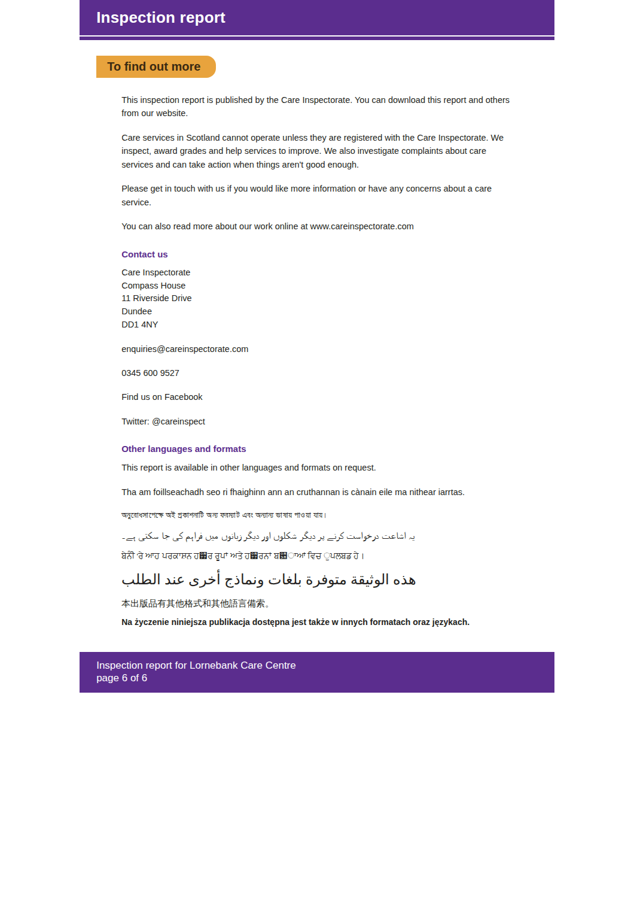Inspection report
To find out more
This inspection report is published by the Care Inspectorate. You can download this report and others from our website.
Care services in Scotland cannot operate unless they are registered with the Care Inspectorate. We inspect, award grades and help services to improve. We also investigate complaints about care services and can take action when things aren't good enough.
Please get in touch with us if you would like more information or have any concerns about a care service.
You can also read more about our work online at www.careinspectorate.com
Contact us
Care Inspectorate
Compass House
11 Riverside Drive
Dundee
DD1 4NY
enquiries@careinspectorate.com
0345 600 9527
Find us on Facebook
Twitter: @careinspect
Other languages and formats
This report is available in other languages and formats on request.
Tha am foillseachadh seo ri fhaighinn ann an cruthannan is cànain eile ma nithear iarrtas.
অনুরোধসাপেক্ষে অই প্রকাশনাটি অন্য ফরম্যাট এবং অন্যান্য ভাষায় পাওয়া যায়।
یہ اشاعت درخواست کرنے پر دیگر شکلوں اور دیگر زبانوں میں فراہم کی جا سکتی ہے۔
ਬੇਨੰੀ 'ਰੇ ਆਹ ਪਰਕਾਸ਼ਨ ਹ੷ਰ ਰੂਪਾਂ ਅਤੇ ਹ੷ਰਨਾਂ ਬ਺ਾਆਂ ਵਿਚ ੁਪਲਬਡ ਹੇ।
هذه الوثيقة متوفرة بلغات ونماذج أخرى عند الطلب
本出版品有其他格式和其他語言備索。
Na życzenie niniejsza publikacja dostępna jest także w innych formatach oraz językach.
Inspection report for Lornebank Care Centre
page 6 of 6